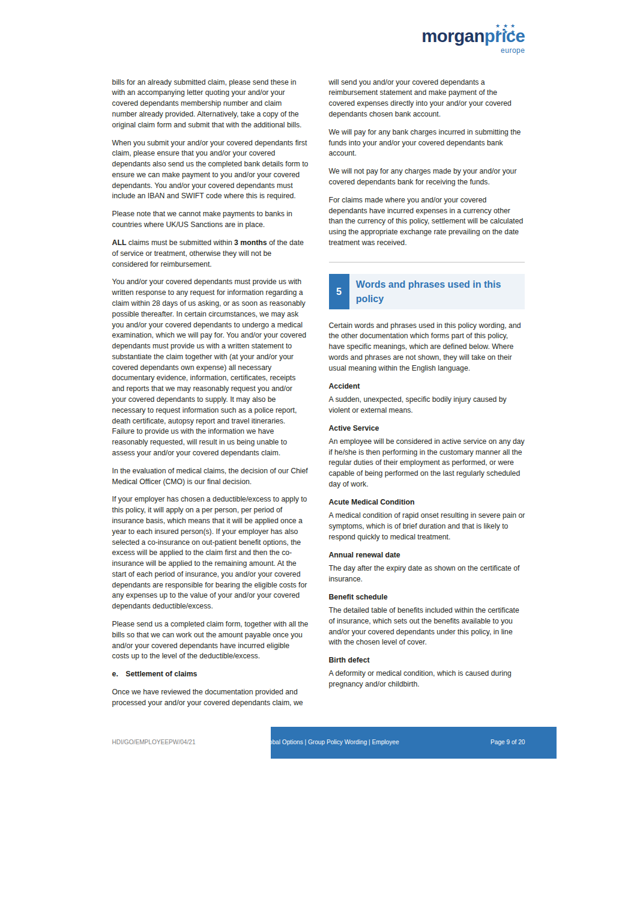★ ★ ★
★ ★ ★
morgan price
europe
bills for an already submitted claim, please send these in with an accompanying letter quoting your and/or your covered dependants membership number and claim number already provided. Alternatively, take a copy of the original claim form and submit that with the additional bills.
When you submit your and/or your covered dependants first claim, please ensure that you and/or your covered dependants also send us the completed bank details form to ensure we can make payment to you and/or your covered dependants. You and/or your covered dependants must include an IBAN and SWIFT code where this is required.
Please note that we cannot make payments to banks in countries where UK/US Sanctions are in place.
ALL claims must be submitted within 3 months of the date of service or treatment, otherwise they will not be considered for reimbursement.
You and/or your covered dependants must provide us with written response to any request for information regarding a claim within 28 days of us asking, or as soon as reasonably possible thereafter. In certain circumstances, we may ask you and/or your covered dependants to undergo a medical examination, which we will pay for. You and/or your covered dependants must provide us with a written statement to substantiate the claim together with (at your and/or your covered dependants own expense) all necessary documentary evidence, information, certificates, receipts and reports that we may reasonably request you and/or your covered dependants to supply. It may also be necessary to request information such as a police report, death certificate, autopsy report and travel itineraries. Failure to provide us with the information we have reasonably requested, will result in us being unable to assess your and/or your covered dependants claim.
In the evaluation of medical claims, the decision of our Chief Medical Officer (CMO) is our final decision.
If your employer has chosen a deductible/excess to apply to this policy, it will apply on a per person, per period of insurance basis, which means that it will be applied once a year to each insured person(s). If your employer has also selected a co-insurance on out-patient benefit options, the excess will be applied to the claim first and then the co-insurance will be applied to the remaining amount. At the start of each period of insurance, you and/or your covered dependants are responsible for bearing the eligible costs for any expenses up to the value of your and/or your covered dependants deductible/excess.
Please send us a completed claim form, together with all the bills so that we can work out the amount payable once you and/or your covered dependants have incurred eligible costs up to the level of the deductible/excess.
e. Settlement of claims
Once we have reviewed the documentation provided and processed your and/or your covered dependants claim, we will send you and/or your covered dependants a reimbursement statement and make payment of the covered expenses directly into your and/or your covered dependants chosen bank account.
We will pay for any bank charges incurred in submitting the funds into your and/or your covered dependants bank account.
We will not pay for any charges made by your and/or your covered dependants bank for receiving the funds.
For claims made where you and/or your covered dependants have incurred expenses in a currency other than the currency of this policy, settlement will be calculated using the appropriate exchange rate prevailing on the date treatment was received.
5
Words and phrases used in this policy
Certain words and phrases used in this policy wording, and the other documentation which forms part of this policy, have specific meanings, which are defined below. Where words and phrases are not shown, they will take on their usual meaning within the English language.
Accident
A sudden, unexpected, specific bodily injury caused by violent or external means.
Active Service
An employee will be considered in active service on any day if he/she is then performing in the customary manner all the regular duties of their employment as performed, or were capable of being performed on the last regularly scheduled day of work.
Acute Medical Condition
A medical condition of rapid onset resulting in severe pain or symptoms, which is of brief duration and that is likely to respond quickly to medical treatment.
Annual renewal date
The day after the expiry date as shown on the certificate of insurance.
Benefit schedule
The detailed table of benefits included within the certificate of insurance, which sets out the benefits available to you and/or your covered dependants under this policy, in line with the chosen level of cover.
Birth defect
A deformity or medical condition, which is caused during pregnancy and/or childbirth.
HDI/GO/EMPLOYEEPW/04/21
Global Options | Group Policy Wording | Employee
Page 9 of 20